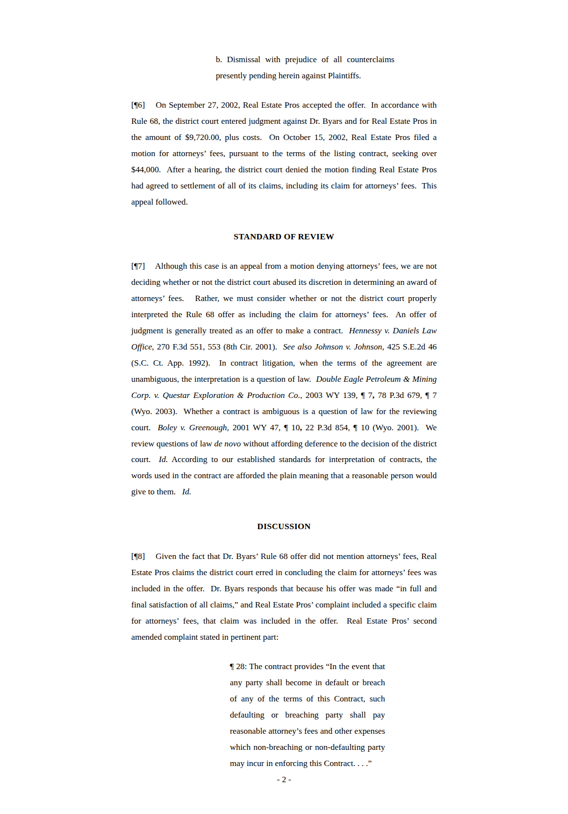b. Dismissal with prejudice of all counterclaims presently pending herein against Plaintiffs.
[¶6] On September 27, 2002, Real Estate Pros accepted the offer. In accordance with Rule 68, the district court entered judgment against Dr. Byars and for Real Estate Pros in the amount of $9,720.00, plus costs. On October 15, 2002, Real Estate Pros filed a motion for attorneys’ fees, pursuant to the terms of the listing contract, seeking over $44,000. After a hearing, the district court denied the motion finding Real Estate Pros had agreed to settlement of all of its claims, including its claim for attorneys’ fees. This appeal followed.
STANDARD OF REVIEW
[¶7] Although this case is an appeal from a motion denying attorneys’ fees, we are not deciding whether or not the district court abused its discretion in determining an award of attorneys’ fees. Rather, we must consider whether or not the district court properly interpreted the Rule 68 offer as including the claim for attorneys’ fees. An offer of judgment is generally treated as an offer to make a contract. Hennessy v. Daniels Law Office, 270 F.3d 551, 553 (8th Cir. 2001). See also Johnson v. Johnson, 425 S.E.2d 46 (S.C. Ct. App. 1992). In contract litigation, when the terms of the agreement are unambiguous, the interpretation is a question of law. Double Eagle Petroleum & Mining Corp. v. Questar Exploration & Production Co., 2003 WY 139, ¶ 7, 78 P.3d 679, ¶ 7 (Wyo. 2003). Whether a contract is ambiguous is a question of law for the reviewing court. Boley v. Greenough, 2001 WY 47, ¶ 10, 22 P.3d 854, ¶ 10 (Wyo. 2001). We review questions of law de novo without affording deference to the decision of the district court. Id. According to our established standards for interpretation of contracts, the words used in the contract are afforded the plain meaning that a reasonable person would give to them. Id.
DISCUSSION
[¶8] Given the fact that Dr. Byars’ Rule 68 offer did not mention attorneys’ fees, Real Estate Pros claims the district court erred in concluding the claim for attorneys’ fees was included in the offer. Dr. Byars responds that because his offer was made “in full and final satisfaction of all claims,” and Real Estate Pros’ complaint included a specific claim for attorneys’ fees, that claim was included in the offer. Real Estate Pros’ second amended complaint stated in pertinent part:
¶ 28: The contract provides “In the event that any party shall become in default or breach of any of the terms of this Contract, such defaulting or breaching party shall pay reasonable attorney’s fees and other expenses which non-breaching or non-defaulting party may incur in enforcing this Contract. . . .”
- 2 -